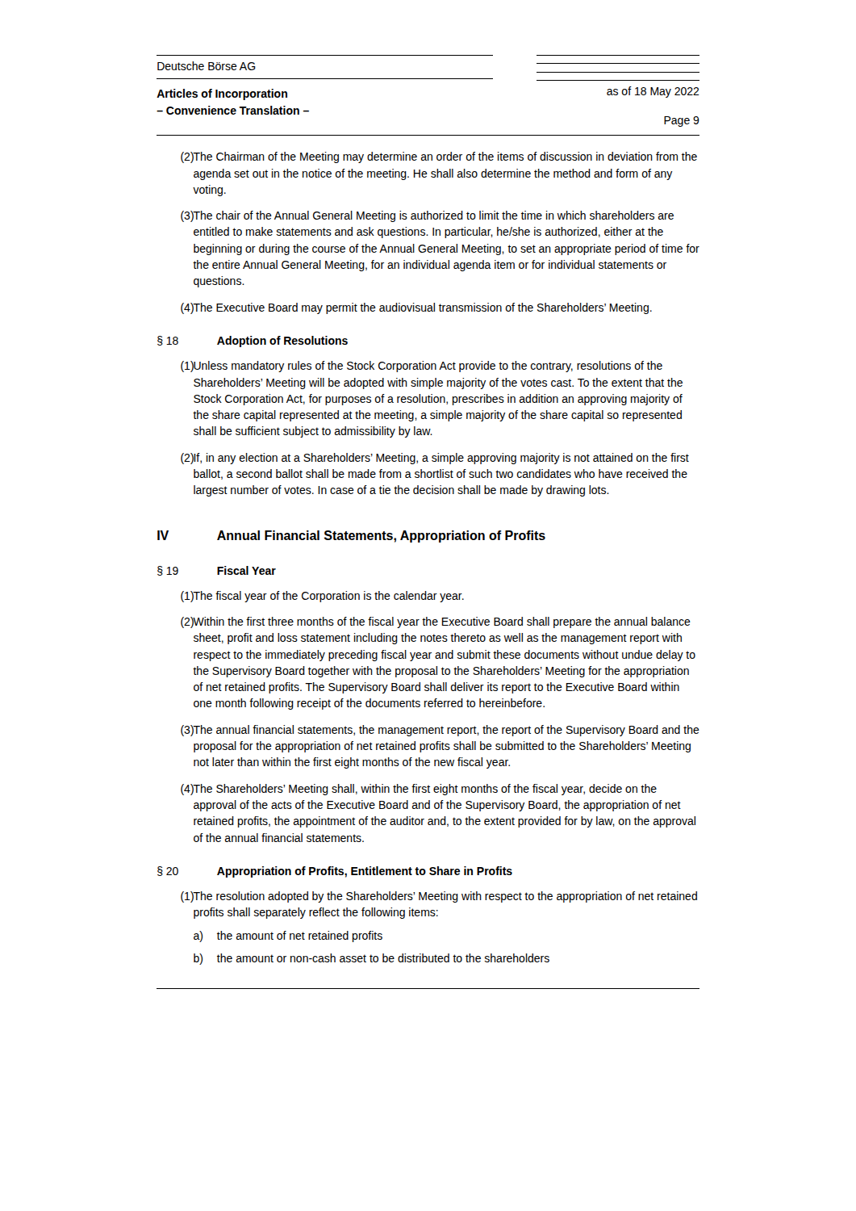Deutsche Börse AG
Articles of Incorporation – Convenience Translation –
as of 18 May 2022
Page 9
(2)
The Chairman of the Meeting may determine an order of the items of discussion in deviation from the agenda set out in the notice of the meeting. He shall also determine the method and form of any voting.
(3)
The chair of the Annual General Meeting is authorized to limit the time in which shareholders are entitled to make statements and ask questions. In particular, he/she is authorized, either at the beginning or during the course of the Annual General Meeting, to set an appropriate period of time for the entire Annual General Meeting, for an individual agenda item or for individual statements or questions.
(4)
The Executive Board may permit the audiovisual transmission of the Shareholders’ Meeting.
§ 18
Adoption of Resolutions
(1)
Unless mandatory rules of the Stock Corporation Act provide to the contrary, resolutions of the Shareholders’ Meeting will be adopted with simple majority of the votes cast. To the extent that the Stock Corporation Act, for purposes of a resolution, prescribes in addition an approving majority of the share capital represented at the meeting, a simple majority of the share capital so represented shall be sufficient subject to admissibility by law.
(2)
If, in any election at a Shareholders’ Meeting, a simple approving majority is not attained on the first ballot, a second ballot shall be made from a shortlist of such two candidates who have received the largest number of votes. In case of a tie the decision shall be made by drawing lots.
IV
Annual Financial Statements, Appropriation of Profits
§ 19
Fiscal Year
(1)
The fiscal year of the Corporation is the calendar year.
(2)
Within the first three months of the fiscal year the Executive Board shall prepare the annual balance sheet, profit and loss statement including the notes thereto as well as the management report with respect to the immediately preceding fiscal year and submit these documents without undue delay to the Supervisory Board together with the proposal to the Shareholders’ Meeting for the appropriation of net retained profits. The Supervisory Board shall deliver its report to the Executive Board within one month following receipt of the documents referred to hereinbefore.
(3)
The annual financial statements, the management report, the report of the Supervisory Board and the proposal for the appropriation of net retained profits shall be submitted to the Shareholders’ Meeting not later than within the first eight months of the new fiscal year.
(4)
The Shareholders’ Meeting shall, within the first eight months of the fiscal year, decide on the approval of the acts of the Executive Board and of the Supervisory Board, the appropriation of net retained profits, the appointment of the auditor and, to the extent provided for by law, on the approval of the annual financial statements.
§ 20
Appropriation of Profits, Entitlement to Share in Profits
(1)
The resolution adopted by the Shareholders’ Meeting with respect to the appropriation of net retained profits shall separately reflect the following items:
a) the amount of net retained profits
b) the amount or non-cash asset to be distributed to the shareholders